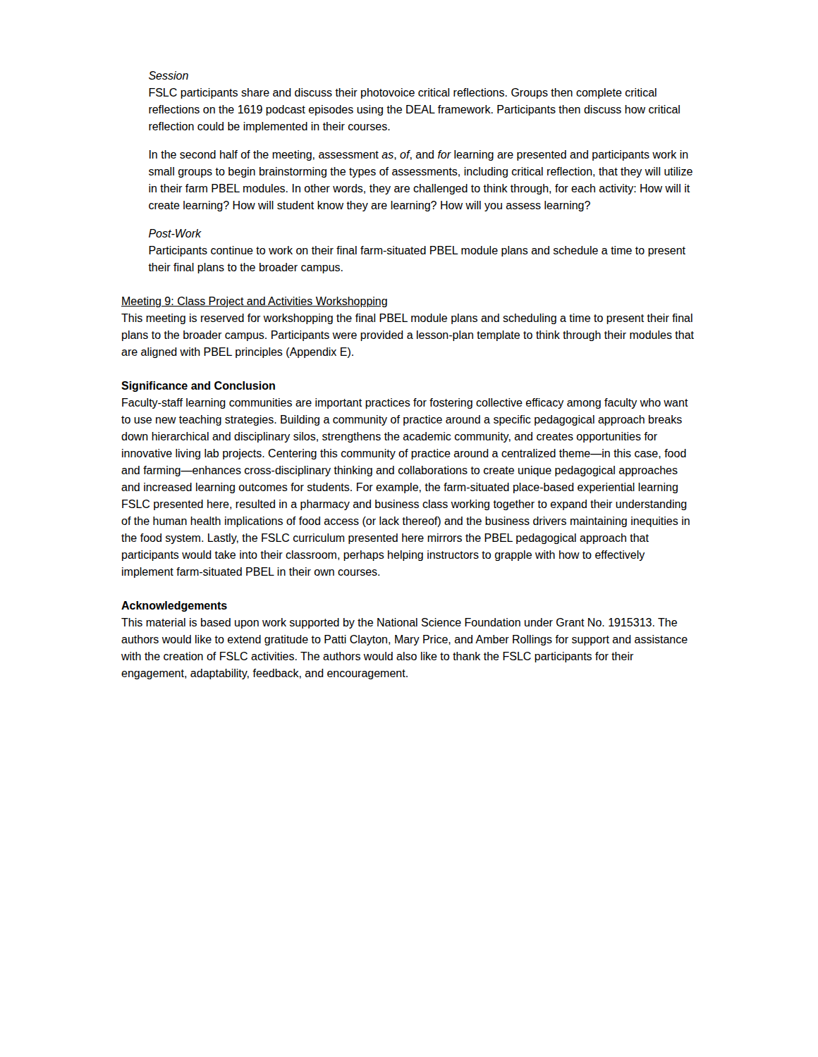Session
FSLC participants share and discuss their photovoice critical reflections. Groups then complete critical reflections on the 1619 podcast episodes using the DEAL framework. Participants then discuss how critical reflection could be implemented in their courses.
In the second half of the meeting, assessment as, of, and for learning are presented and participants work in small groups to begin brainstorming the types of assessments, including critical reflection, that they will utilize in their farm PBEL modules. In other words, they are challenged to think through, for each activity: How will it create learning? How will student know they are learning? How will you assess learning?
Post-Work
Participants continue to work on their final farm-situated PBEL module plans and schedule a time to present their final plans to the broader campus.
Meeting 9: Class Project and Activities Workshopping
This meeting is reserved for workshopping the final PBEL module plans and scheduling a time to present their final plans to the broader campus. Participants were provided a lesson-plan template to think through their modules that are aligned with PBEL principles (Appendix E).
Significance and Conclusion
Faculty-staff learning communities are important practices for fostering collective efficacy among faculty who want to use new teaching strategies. Building a community of practice around a specific pedagogical approach breaks down hierarchical and disciplinary silos, strengthens the academic community, and creates opportunities for innovative living lab projects. Centering this community of practice around a centralized theme—in this case, food and farming—enhances cross-disciplinary thinking and collaborations to create unique pedagogical approaches and increased learning outcomes for students. For example, the farm-situated place-based experiential learning FSLC presented here, resulted in a pharmacy and business class working together to expand their understanding of the human health implications of food access (or lack thereof) and the business drivers maintaining inequities in the food system. Lastly, the FSLC curriculum presented here mirrors the PBEL pedagogical approach that participants would take into their classroom, perhaps helping instructors to grapple with how to effectively implement farm-situated PBEL in their own courses.
Acknowledgements
This material is based upon work supported by the National Science Foundation under Grant No. 1915313. The authors would like to extend gratitude to Patti Clayton, Mary Price, and Amber Rollings for support and assistance with the creation of FSLC activities. The authors would also like to thank the FSLC participants for their engagement, adaptability, feedback, and encouragement.